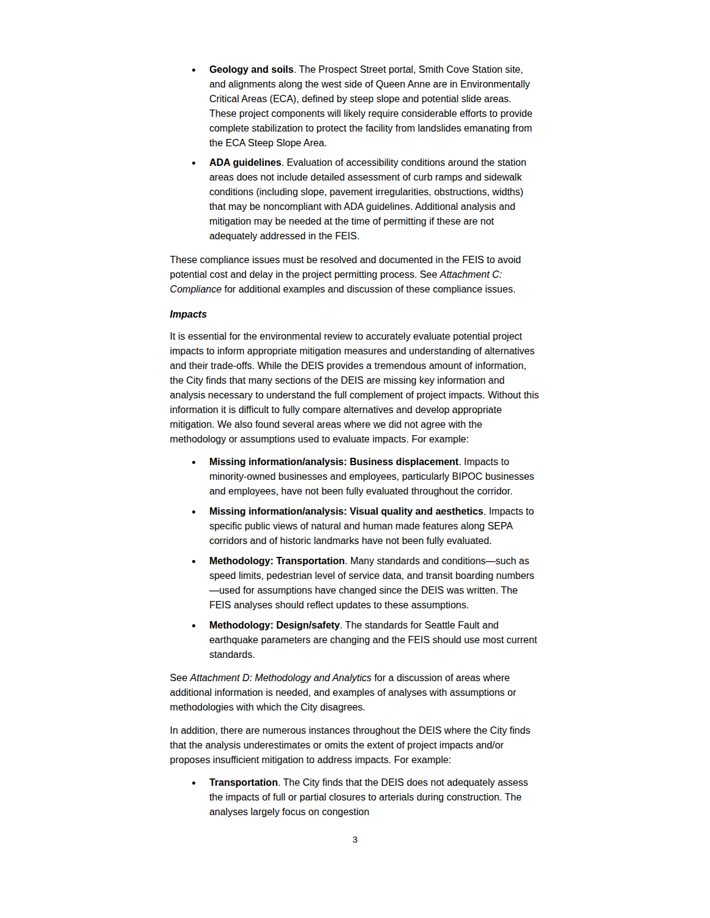Geology and soils. The Prospect Street portal, Smith Cove Station site, and alignments along the west side of Queen Anne are in Environmentally Critical Areas (ECA), defined by steep slope and potential slide areas. These project components will likely require considerable efforts to provide complete stabilization to protect the facility from landslides emanating from the ECA Steep Slope Area.
ADA guidelines. Evaluation of accessibility conditions around the station areas does not include detailed assessment of curb ramps and sidewalk conditions (including slope, pavement irregularities, obstructions, widths) that may be noncompliant with ADA guidelines. Additional analysis and mitigation may be needed at the time of permitting if these are not adequately addressed in the FEIS.
These compliance issues must be resolved and documented in the FEIS to avoid potential cost and delay in the project permitting process. See Attachment C: Compliance for additional examples and discussion of these compliance issues.
Impacts
It is essential for the environmental review to accurately evaluate potential project impacts to inform appropriate mitigation measures and understanding of alternatives and their trade-offs. While the DEIS provides a tremendous amount of information, the City finds that many sections of the DEIS are missing key information and analysis necessary to understand the full complement of project impacts. Without this information it is difficult to fully compare alternatives and develop appropriate mitigation. We also found several areas where we did not agree with the methodology or assumptions used to evaluate impacts. For example:
Missing information/analysis: Business displacement. Impacts to minority-owned businesses and employees, particularly BIPOC businesses and employees, have not been fully evaluated throughout the corridor.
Missing information/analysis: Visual quality and aesthetics. Impacts to specific public views of natural and human made features along SEPA corridors and of historic landmarks have not been fully evaluated.
Methodology: Transportation. Many standards and conditions—such as speed limits, pedestrian level of service data, and transit boarding numbers—used for assumptions have changed since the DEIS was written. The FEIS analyses should reflect updates to these assumptions.
Methodology: Design/safety. The standards for Seattle Fault and earthquake parameters are changing and the FEIS should use most current standards.
See Attachment D: Methodology and Analytics for a discussion of areas where additional information is needed, and examples of analyses with assumptions or methodologies with which the City disagrees.
In addition, there are numerous instances throughout the DEIS where the City finds that the analysis underestimates or omits the extent of project impacts and/or proposes insufficient mitigation to address impacts. For example:
Transportation. The City finds that the DEIS does not adequately assess the impacts of full or partial closures to arterials during construction. The analyses largely focus on congestion
3